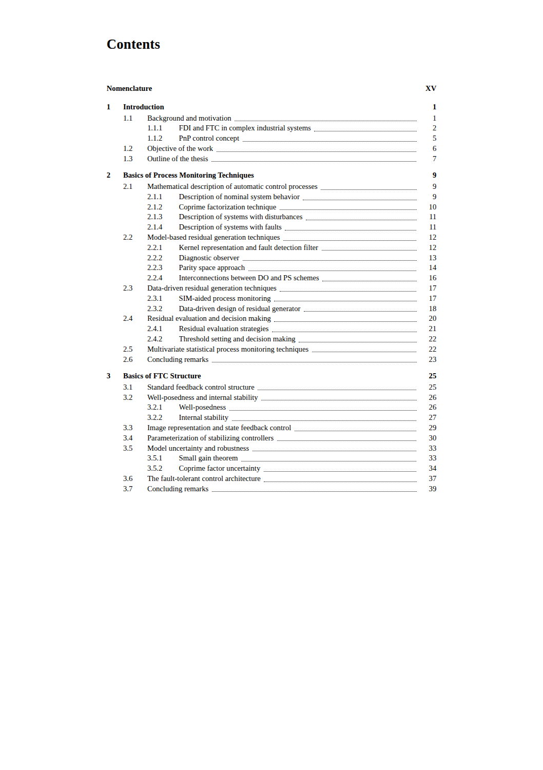Contents
| Nomenclature | XV |
| 1 | Introduction | 1 |
| | 1.1 | Background and motivation | 1 |
| | | 1.1.1 | FDI and FTC in complex industrial systems | 2 |
| | | 1.1.2 | PnP control concept | 5 |
| | 1.2 | Objective of the work | 6 |
| | 1.3 | Outline of the thesis | 7 |
| 2 | Basics of Process Monitoring Techniques | 9 |
| | 2.1 | Mathematical description of automatic control processes | 9 |
| | | 2.1.1 | Description of nominal system behavior | 9 |
| | | 2.1.2 | Coprime factorization technique | 10 |
| | | 2.1.3 | Description of systems with disturbances | 11 |
| | | 2.1.4 | Description of systems with faults | 11 |
| | 2.2 | Model-based residual generation techniques | 12 |
| | | 2.2.1 | Kernel representation and fault detection filter | 12 |
| | | 2.2.2 | Diagnostic observer | 13 |
| | | 2.2.3 | Parity space approach | 14 |
| | | 2.2.4 | Interconnections between DO and PS schemes | 16 |
| | 2.3 | Data-driven residual generation techniques | 17 |
| | | 2.3.1 | SIM-aided process monitoring | 17 |
| | | 2.3.2 | Data-driven design of residual generator | 18 |
| | 2.4 | Residual evaluation and decision making | 20 |
| | | 2.4.1 | Residual evaluation strategies | 21 |
| | | 2.4.2 | Threshold setting and decision making | 22 |
| | 2.5 | Multivariate statistical process monitoring techniques | 22 |
| | 2.6 | Concluding remarks | 23 |
| 3 | Basics of FTC Structure | 25 |
| | 3.1 | Standard feedback control structure | 25 |
| | 3.2 | Well-posedness and internal stability | 26 |
| | | 3.2.1 | Well-posedness | 26 |
| | | 3.2.2 | Internal stability | 27 |
| | 3.3 | Image representation and state feedback control | 29 |
| | 3.4 | Parameterization of stabilizing controllers | 30 |
| | 3.5 | Model uncertainty and robustness | 33 |
| | | 3.5.1 | Small gain theorem | 33 |
| | | 3.5.2 | Coprime factor uncertainty | 34 |
| | 3.6 | The fault-tolerant control architecture | 37 |
| | 3.7 | Concluding remarks | 39 |